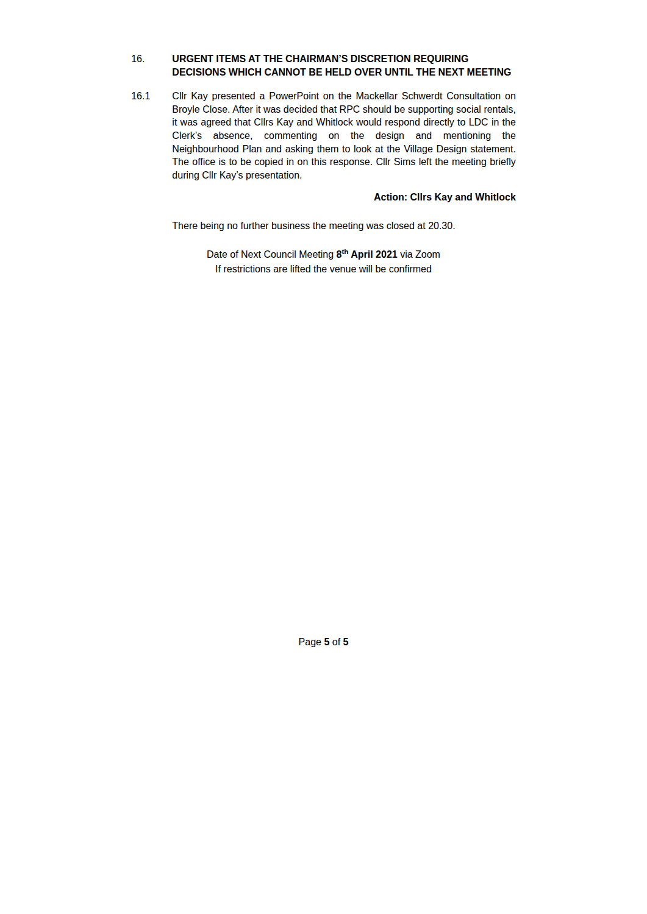16.
URGENT ITEMS AT THE CHAIRMAN’S DISCRETION REQUIRING DECISIONS WHICH CANNOT BE HELD OVER UNTIL THE NEXT MEETING
16.1
Cllr Kay presented a PowerPoint on the Mackellar Schwerdt Consultation on Broyle Close. After it was decided that RPC should be supporting social rentals, it was agreed that Cllrs Kay and Whitlock would respond directly to LDC in the Clerk’s absence, commenting on the design and mentioning the Neighbourhood Plan and asking them to look at the Village Design statement. The office is to be copied in on this response. Cllr Sims left the meeting briefly during Cllr Kay’s presentation.
Action: Cllrs Kay and Whitlock
There being no further business the meeting was closed at 20.30.
Date of Next Council Meeting 8th April 2021 via Zoom
If restrictions are lifted the venue will be confirmed
Page 5 of 5